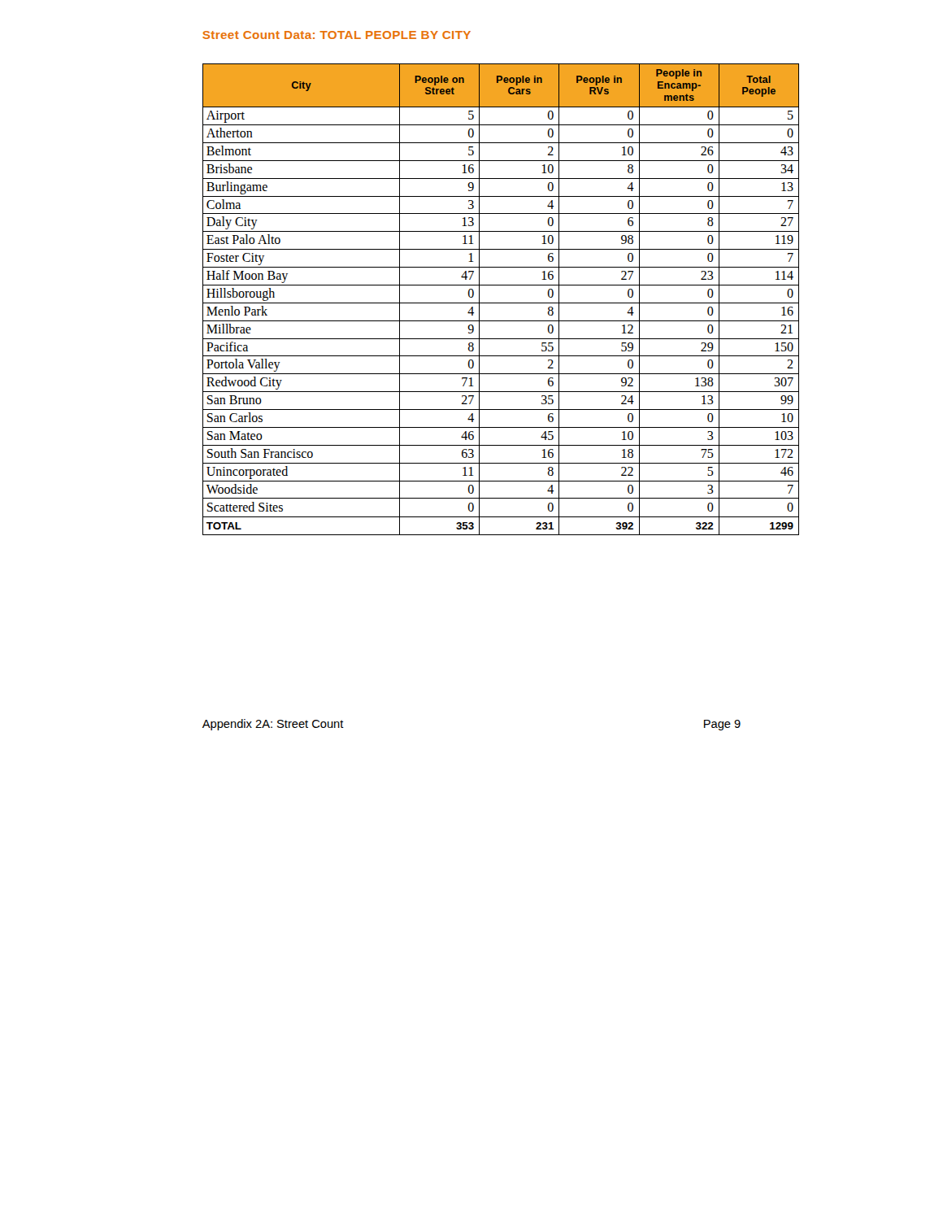Street Count Data: TOTAL PEOPLE BY CITY
| City | People on Street | People in Cars | People in RVs | People in Encamp- ments | Total People |
| --- | --- | --- | --- | --- | --- |
| Airport | 5 | 0 | 0 | 0 | 5 |
| Atherton | 0 | 0 | 0 | 0 | 0 |
| Belmont | 5 | 2 | 10 | 26 | 43 |
| Brisbane | 16 | 10 | 8 | 0 | 34 |
| Burlingame | 9 | 0 | 4 | 0 | 13 |
| Colma | 3 | 4 | 0 | 0 | 7 |
| Daly City | 13 | 0 | 6 | 8 | 27 |
| East Palo Alto | 11 | 10 | 98 | 0 | 119 |
| Foster City | 1 | 6 | 0 | 0 | 7 |
| Half Moon Bay | 47 | 16 | 27 | 23 | 114 |
| Hillsborough | 0 | 0 | 0 | 0 | 0 |
| Menlo Park | 4 | 8 | 4 | 0 | 16 |
| Millbrae | 9 | 0 | 12 | 0 | 21 |
| Pacifica | 8 | 55 | 59 | 29 | 150 |
| Portola Valley | 0 | 2 | 0 | 0 | 2 |
| Redwood City | 71 | 6 | 92 | 138 | 307 |
| San Bruno | 27 | 35 | 24 | 13 | 99 |
| San Carlos | 4 | 6 | 0 | 0 | 10 |
| San Mateo | 46 | 45 | 10 | 3 | 103 |
| South San Francisco | 63 | 16 | 18 | 75 | 172 |
| Unincorporated | 11 | 8 | 22 | 5 | 46 |
| Woodside | 0 | 4 | 0 | 3 | 7 |
| Scattered Sites | 0 | 0 | 0 | 0 | 0 |
| TOTAL | 353 | 231 | 392 | 322 | 1299 |
Appendix 2A: Street Count Page 9